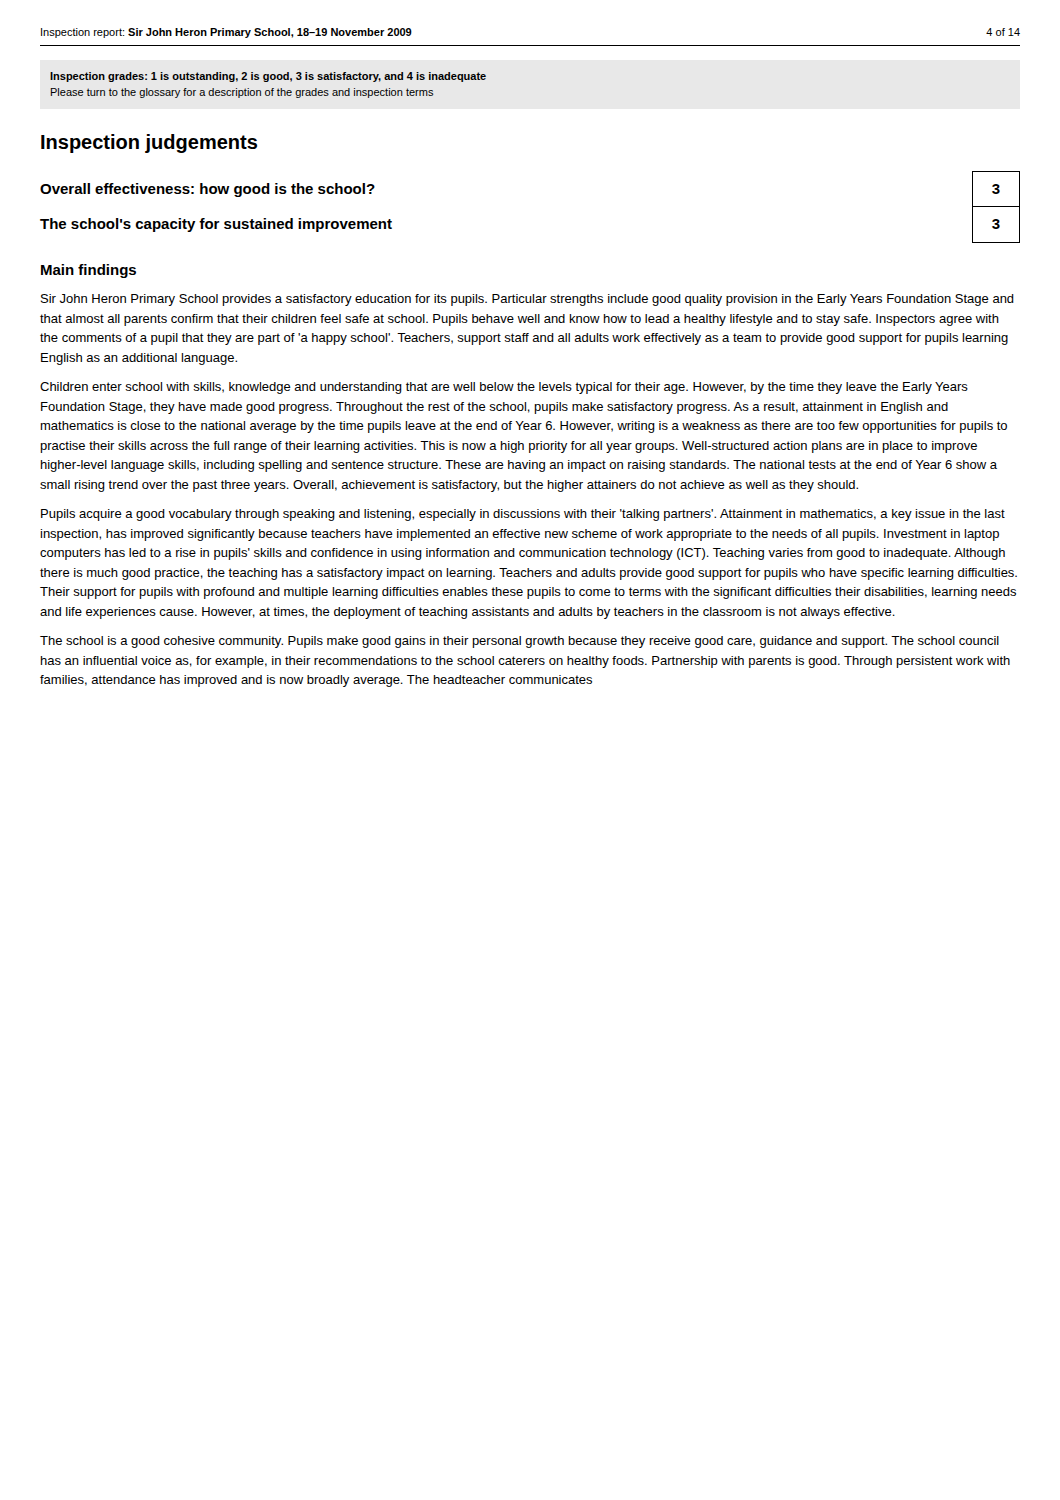Inspection report: Sir John Heron Primary School, 18–19 November 2009
4 of 14
Inspection grades: 1 is outstanding, 2 is good, 3 is satisfactory, and 4 is inadequate
Please turn to the glossary for a description of the grades and inspection terms
Inspection judgements
| Overall effectiveness: how good is the school? | 3 |
| The school's capacity for sustained improvement | 3 |
Main findings
Sir John Heron Primary School provides a satisfactory education for its pupils. Particular strengths include good quality provision in the Early Years Foundation Stage and that almost all parents confirm that their children feel safe at school. Pupils behave well and know how to lead a healthy lifestyle and to stay safe. Inspectors agree with the comments of a pupil that they are part of 'a happy school'. Teachers, support staff and all adults work effectively as a team to provide good support for pupils learning English as an additional language.
Children enter school with skills, knowledge and understanding that are well below the levels typical for their age. However, by the time they leave the Early Years Foundation Stage, they have made good progress. Throughout the rest of the school, pupils make satisfactory progress. As a result, attainment in English and mathematics is close to the national average by the time pupils leave at the end of Year 6. However, writing is a weakness as there are too few opportunities for pupils to practise their skills across the full range of their learning activities. This is now a high priority for all year groups. Well-structured action plans are in place to improve higher-level language skills, including spelling and sentence structure. These are having an impact on raising standards. The national tests at the end of Year 6 show a small rising trend over the past three years. Overall, achievement is satisfactory, but the higher attainers do not achieve as well as they should.
Pupils acquire a good vocabulary through speaking and listening, especially in discussions with their 'talking partners'. Attainment in mathematics, a key issue in the last inspection, has improved significantly because teachers have implemented an effective new scheme of work appropriate to the needs of all pupils. Investment in laptop computers has led to a rise in pupils' skills and confidence in using information and communication technology (ICT). Teaching varies from good to inadequate. Although there is much good practice, the teaching has a satisfactory impact on learning. Teachers and adults provide good support for pupils who have specific learning difficulties. Their support for pupils with profound and multiple learning difficulties enables these pupils to come to terms with the significant difficulties their disabilities, learning needs and life experiences cause. However, at times, the deployment of teaching assistants and adults by teachers in the classroom is not always effective.
The school is a good cohesive community. Pupils make good gains in their personal growth because they receive good care, guidance and support. The school council has an influential voice as, for example, in their recommendations to the school caterers on healthy foods. Partnership with parents is good. Through persistent work with families, attendance has improved and is now broadly average. The headteacher communicates